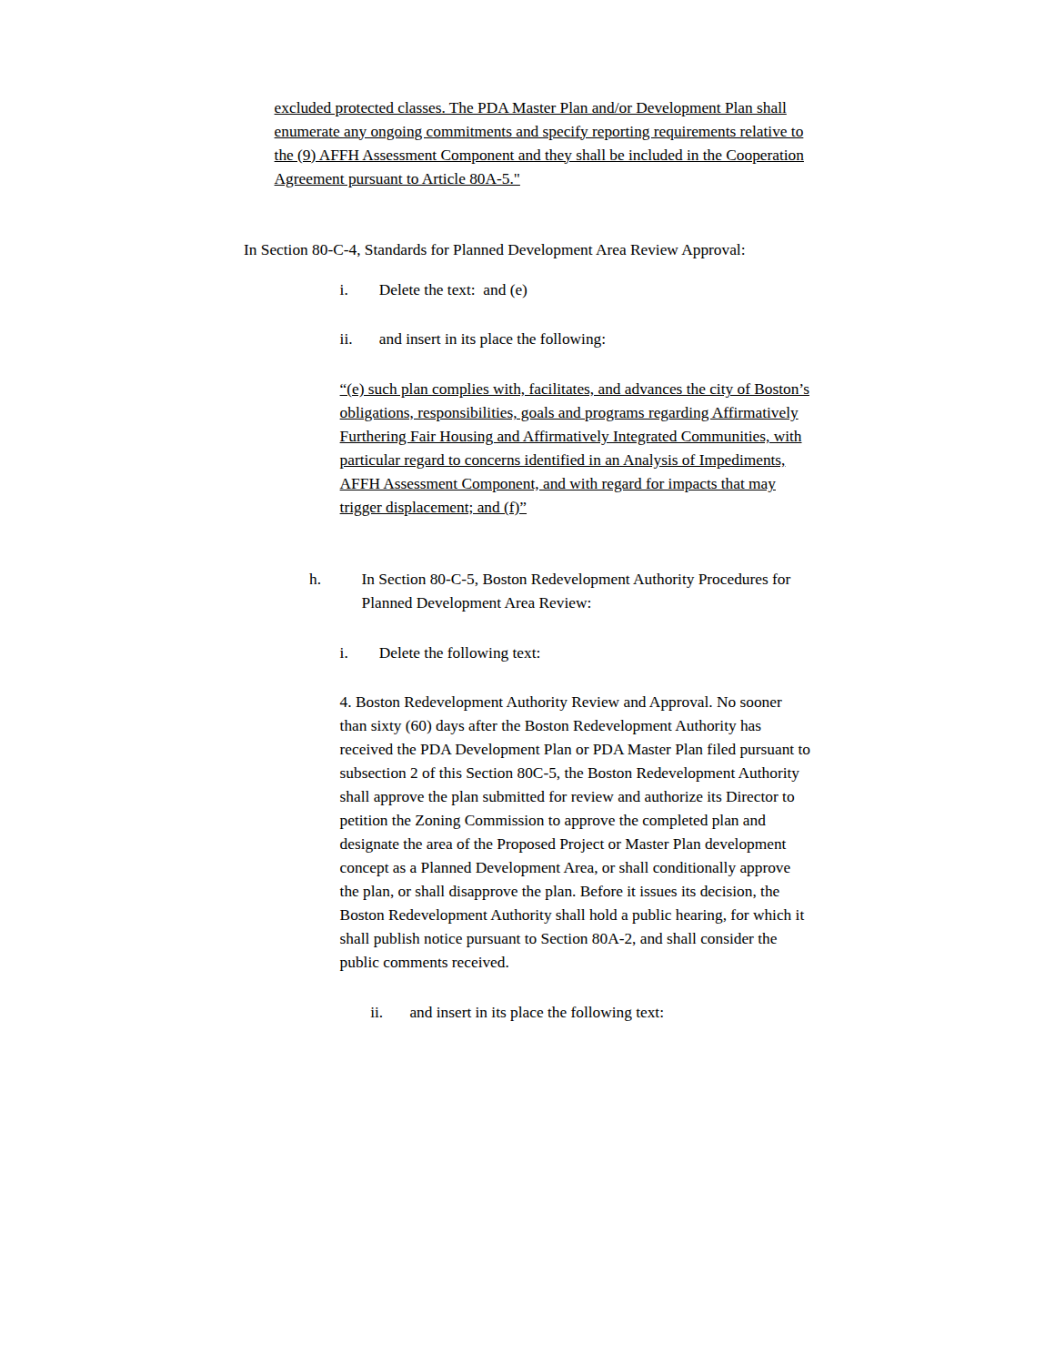excluded protected classes. The PDA Master Plan and/or Development Plan shall enumerate any ongoing commitments and specify reporting requirements relative to the (9) AFFH Assessment Component and they shall be included in the Cooperation Agreement pursuant to Article 80A-5."
In Section 80-C-4, Standards for Planned Development Area Review Approval:
i. Delete the text: and (e)
ii. and insert in its place the following:
“(e) such plan complies with, facilitates, and advances the city of Boston’s obligations, responsibilities, goals and programs regarding Affirmatively Furthering Fair Housing and Affirmatively Integrated Communities, with particular regard to concerns identified in an Analysis of Impediments, AFFH Assessment Component, and with regard for impacts that may trigger displacement; and (f)”
h. In Section 80-C-5, Boston Redevelopment Authority Procedures for Planned Development Area Review:
i. Delete the following text:
4. Boston Redevelopment Authority Review and Approval. No sooner than sixty (60) days after the Boston Redevelopment Authority has received the PDA Development Plan or PDA Master Plan filed pursuant to subsection 2 of this Section 80C-5, the Boston Redevelopment Authority shall approve the plan submitted for review and authorize its Director to petition the Zoning Commission to approve the completed plan and designate the area of the Proposed Project or Master Plan development concept as a Planned Development Area, or shall conditionally approve the plan, or shall disapprove the plan. Before it issues its decision, the Boston Redevelopment Authority shall hold a public hearing, for which it shall publish notice pursuant to Section 80A-2, and shall consider the public comments received.
ii. and insert in its place the following text: